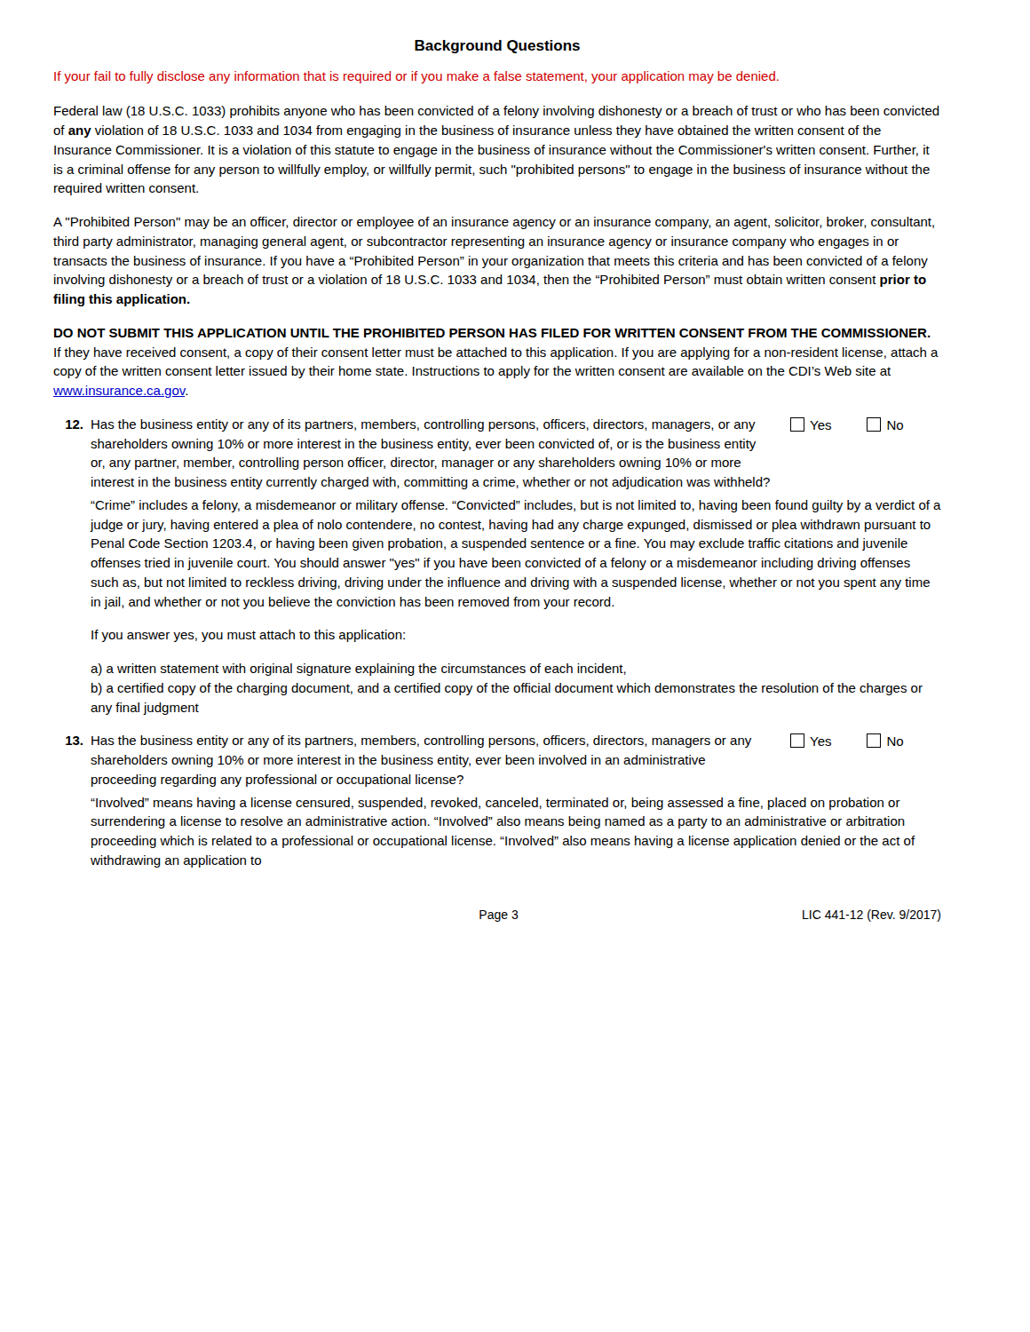Background Questions
If your fail to fully disclose any information that is required or if you make a false statement, your application may be denied.
Federal law (18 U.S.C. 1033) prohibits anyone who has been convicted of a felony involving dishonesty or a breach of trust or who has been convicted of any violation of 18 U.S.C. 1033 and 1034 from engaging in the business of insurance unless they have obtained the written consent of the Insurance Commissioner. It is a violation of this statute to engage in the business of insurance without the Commissioner's written consent. Further, it is a criminal offense for any person to willfully employ, or willfully permit, such "prohibited persons" to engage in the business of insurance without the required written consent.
A "Prohibited Person" may be an officer, director or employee of an insurance agency or an insurance company, an agent, solicitor, broker, consultant, third party administrator, managing general agent, or subcontractor representing an insurance agency or insurance company who engages in or transacts the business of insurance. If you have a “Prohibited Person” in your organization that meets this criteria and has been convicted of a felony involving dishonesty or a breach of trust or a violation of 18 U.S.C. 1033 and 1034, then the “Prohibited Person” must obtain written consent prior to filing this application.
DO NOT SUBMIT THIS APPLICATION UNTIL THE PROHIBITED PERSON HAS FILED FOR WRITTEN CONSENT FROM THE COMMISSIONER. If they have received consent, a copy of their consent letter must be attached to this application. If you are applying for a non-resident license, attach a copy of the written consent letter issued by their home state. Instructions to apply for the written consent are available on the CDI’s Web site at www.insurance.ca.gov.
12.
Has the business entity or any of its partners, members, controlling persons, officers, directors, managers, or any shareholders owning 10% or more interest in the business entity, ever been convicted of, or is the business entity or, any partner, member, controlling person officer, director, manager or any shareholders owning 10% or more interest in the business entity currently charged with, committing a crime, whether or not adjudication was withheld?
Yes No
“Crime” includes a felony, a misdemeanor or military offense. “Convicted” includes, but is not limited to, having been found guilty by a verdict of a judge or jury, having entered a plea of nolo contendere, no contest, having had any charge expunged, dismissed or plea withdrawn pursuant to Penal Code Section 1203.4, or having been given probation, a suspended sentence or a fine. You may exclude traffic citations and juvenile offenses tried in juvenile court. You should answer "yes" if you have been convicted of a felony or a misdemeanor including driving offenses such as, but not limited to reckless driving, driving under the influence and driving with a suspended license, whether or not you spent any time in jail, and whether or not you believe the conviction has been removed from your record.
If you answer yes, you must attach to this application:
a) a written statement with original signature explaining the circumstances of each incident,
b) a certified copy of the charging document, and a certified copy of the official document which demonstrates the resolution of the charges or any final judgment
13.
Has the business entity or any of its partners, members, controlling persons, officers, directors, managers or any shareholders owning 10% or more interest in the business entity, ever been involved in an administrative proceeding regarding any professional or occupational license?
Yes No
“Involved” means having a license censured, suspended, revoked, canceled, terminated or, being assessed a fine, placed on probation or surrendering a license to resolve an administrative action. “Involved” also means being named as a party to an administrative or arbitration proceeding which is related to a professional or occupational license. “Involved” also means having a license application denied or the act of withdrawing an application to
Page 3
LIC 441-12 (Rev. 9/2017)